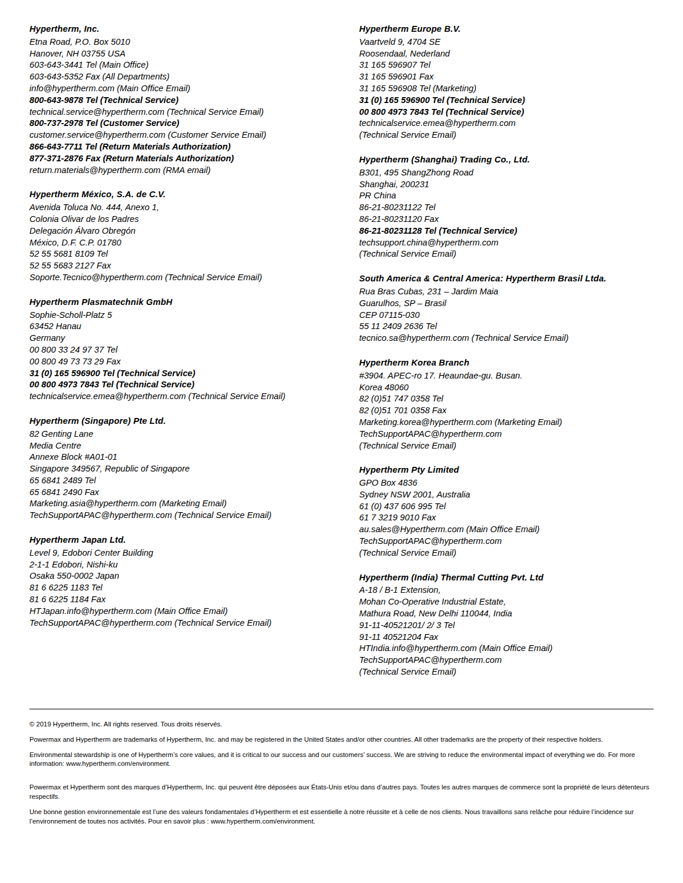Hypertherm, Inc.
Etna Road, P.O. Box 5010
Hanover, NH 03755 USA
603-643-3441 Tel (Main Office)
603-643-5352 Fax (All Departments)
info@hypertherm.com (Main Office Email)
800-643-9878 Tel (Technical Service)
technical.service@hypertherm.com (Technical Service Email)
800-737-2978 Tel (Customer Service)
customer.service@hypertherm.com (Customer Service Email)
866-643-7711 Tel (Return Materials Authorization)
877-371-2876 Fax (Return Materials Authorization)
return.materials@hypertherm.com (RMA email)
Hypertherm México, S.A. de C.V.
Avenida Toluca No. 444, Anexo 1,
Colonia Olivar de los Padres
Delegación Álvaro Obregón
México, D.F. C.P. 01780
52 55 5681 8109 Tel
52 55 5683 2127 Fax
Soporte.Tecnico@hypertherm.com (Technical Service Email)
Hypertherm Plasmatechnik GmbH
Sophie-Scholl-Platz 5
63452 Hanau
Germany
00 800 33 24 97 37 Tel
00 800 49 73 73 29 Fax
31 (0) 165 596900 Tel (Technical Service)
00 800 4973 7843 Tel (Technical Service)
technicalservice.emea@hypertherm.com (Technical Service Email)
Hypertherm (Singapore) Pte Ltd.
82 Genting Lane
Media Centre
Annexe Block #A01-01
Singapore 349567, Republic of Singapore
65 6841 2489 Tel
65 6841 2490 Fax
Marketing.asia@hypertherm.com (Marketing Email)
TechSupportAPAC@hypertherm.com (Technical Service Email)
Hypertherm Japan Ltd.
Level 9, Edobori Center Building
2-1-1 Edobori, Nishi-ku
Osaka 550-0002 Japan
81 6 6225 1183 Tel
81 6 6225 1184 Fax
HTJapan.info@hypertherm.com (Main Office Email)
TechSupportAPAC@hypertherm.com (Technical Service Email)
Hypertherm Europe B.V.
Vaartveld 9, 4704 SE
Roosendaal, Nederland
31 165 596907 Tel
31 165 596901 Fax
31 165 596908 Tel (Marketing)
31 (0) 165 596900 Tel (Technical Service)
00 800 4973 7843 Tel (Technical Service)
technicalservice.emea@hypertherm.com
(Technical Service Email)
Hypertherm (Shanghai) Trading Co., Ltd.
B301, 495 ShangZhong Road
Shanghai, 200231
PR China
86-21-80231122 Tel
86-21-80231120 Fax
86-21-80231128 Tel (Technical Service)
techsupport.china@hypertherm.com
(Technical Service Email)
South America & Central America: Hypertherm Brasil Ltda.
Rua Bras Cubas, 231 – Jardim Maia
Guarulhos, SP – Brasil
CEP 07115-030
55 11 2409 2636 Tel
tecnico.sa@hypertherm.com (Technical Service Email)
Hypertherm Korea Branch
#3904. APEC-ro 17. Heaundae-gu. Busan.
Korea 48060
82 (0)51 747 0358 Tel
82 (0)51 701 0358 Fax
Marketing.korea@hypertherm.com (Marketing Email)
TechSupportAPAC@hypertherm.com
(Technical Service Email)
Hypertherm Pty Limited
GPO Box 4836
Sydney NSW 2001, Australia
61 (0) 437 606 995 Tel
61 7 3219 9010 Fax
au.sales@Hypertherm.com (Main Office Email)
TechSupportAPAC@hypertherm.com
(Technical Service Email)
Hypertherm (India) Thermal Cutting Pvt. Ltd
A-18 / B-1 Extension,
Mohan Co-Operative Industrial Estate,
Mathura Road, New Delhi 110044, India
91-11-40521201/ 2/ 3 Tel
91-11 40521204 Fax
HTIndia.info@hypertherm.com (Main Office Email)
TechSupportAPAC@hypertherm.com
(Technical Service Email)
© 2019 Hypertherm, Inc. All rights reserved. Tous droits réservés.
Powermax and Hypertherm are trademarks of Hypertherm, Inc. and may be registered in the United States and/or other countries. All other trademarks are the property of their respective holders.
Environmental stewardship is one of Hypertherm’s core values, and it is critical to our success and our customers’ success. We are striving to reduce the environmental impact of everything we do. For more information: www.hypertherm.com/environment.
Powermax et Hypertherm sont des marques d’Hypertherm, Inc. qui peuvent être déposées aux États-Unis et/ou dans d’autres pays. Toutes les autres marques de commerce sont la propriété de leurs détenteurs respectifs.
Une bonne gestion environnementale est l’une des valeurs fondamentales d’Hypertherm et est essentielle à notre réussite et à celle de nos clients. Nous travaillons sans relâche pour réduire l’incidence sur l’environnement de toutes nos activités. Pour en savoir plus : www.hypertherm.com/environment.